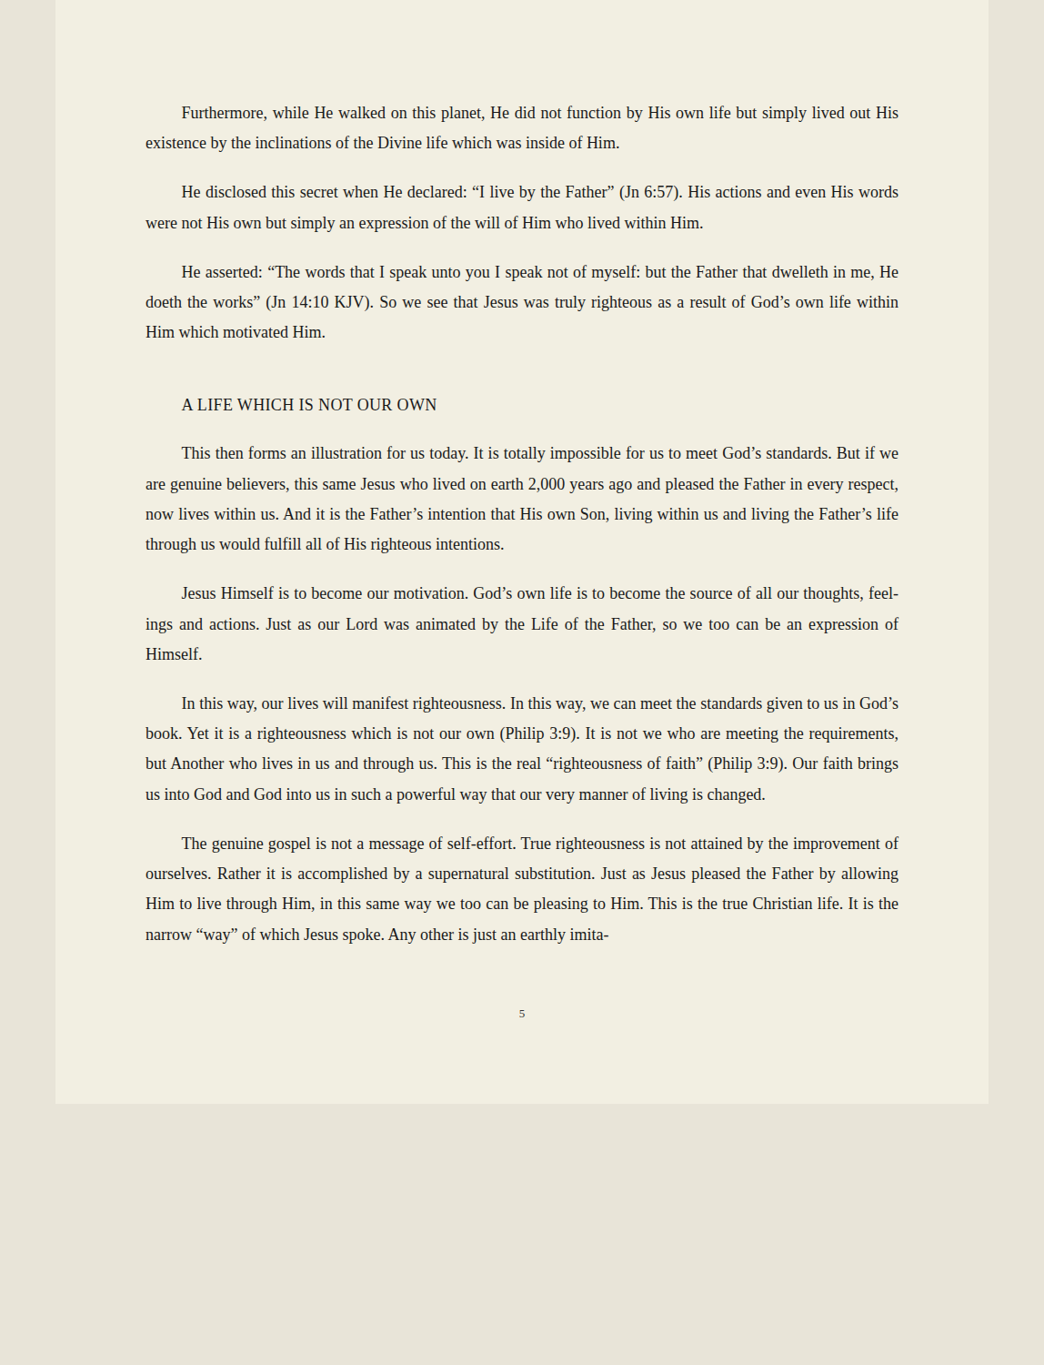Furthermore, while He walked on this planet, He did not function by His own life but simply lived out His existence by the inclinations of the Divine life which was inside of Him.
He disclosed this secret when He declared: “I live by the Father” (Jn 6:57). His actions and even His words were not His own but simply an expression of the will of Him who lived within Him.
He asserted: “The words that I speak unto you I speak not of myself: but the Father that dwelleth in me, He doeth the works” (Jn 14:10 KJV). So we see that Jesus was truly righteous as a result of God’s own life within Him which motivated Him.
A LIFE WHICH IS NOT OUR OWN
This then forms an illustration for us today. It is totally impossible for us to meet God’s standards. But if we are genuine believers, this same Jesus who lived on earth 2,000 years ago and pleased the Father in every respect, now lives within us. And it is the Father’s intention that His own Son, living within us and living the Father’s life through us would fulfill all of His righteous intentions.
Jesus Himself is to become our motivation. God’s own life is to become the source of all our thoughts, feelings and actions. Just as our Lord was animated by the Life of the Father, so we too can be an expression of Himself.
In this way, our lives will manifest righteousness. In this way, we can meet the standards given to us in God’s book. Yet it is a righteousness which is not our own (Philip 3:9). It is not we who are meeting the requirements, but Another who lives in us and through us. This is the real “righteousness of faith” (Philip 3:9). Our faith brings us into God and God into us in such a powerful way that our very manner of living is changed.
The genuine gospel is not a message of self-effort. True righteousness is not attained by the improvement of ourselves. Rather it is accomplished by a supernatural substitution. Just as Jesus pleased the Father by allowing Him to live through Him, in this same way we too can be pleasing to Him. This is the true Christian life. It is the narrow “way” of which Jesus spoke. Any other is just an earthly imita-
5